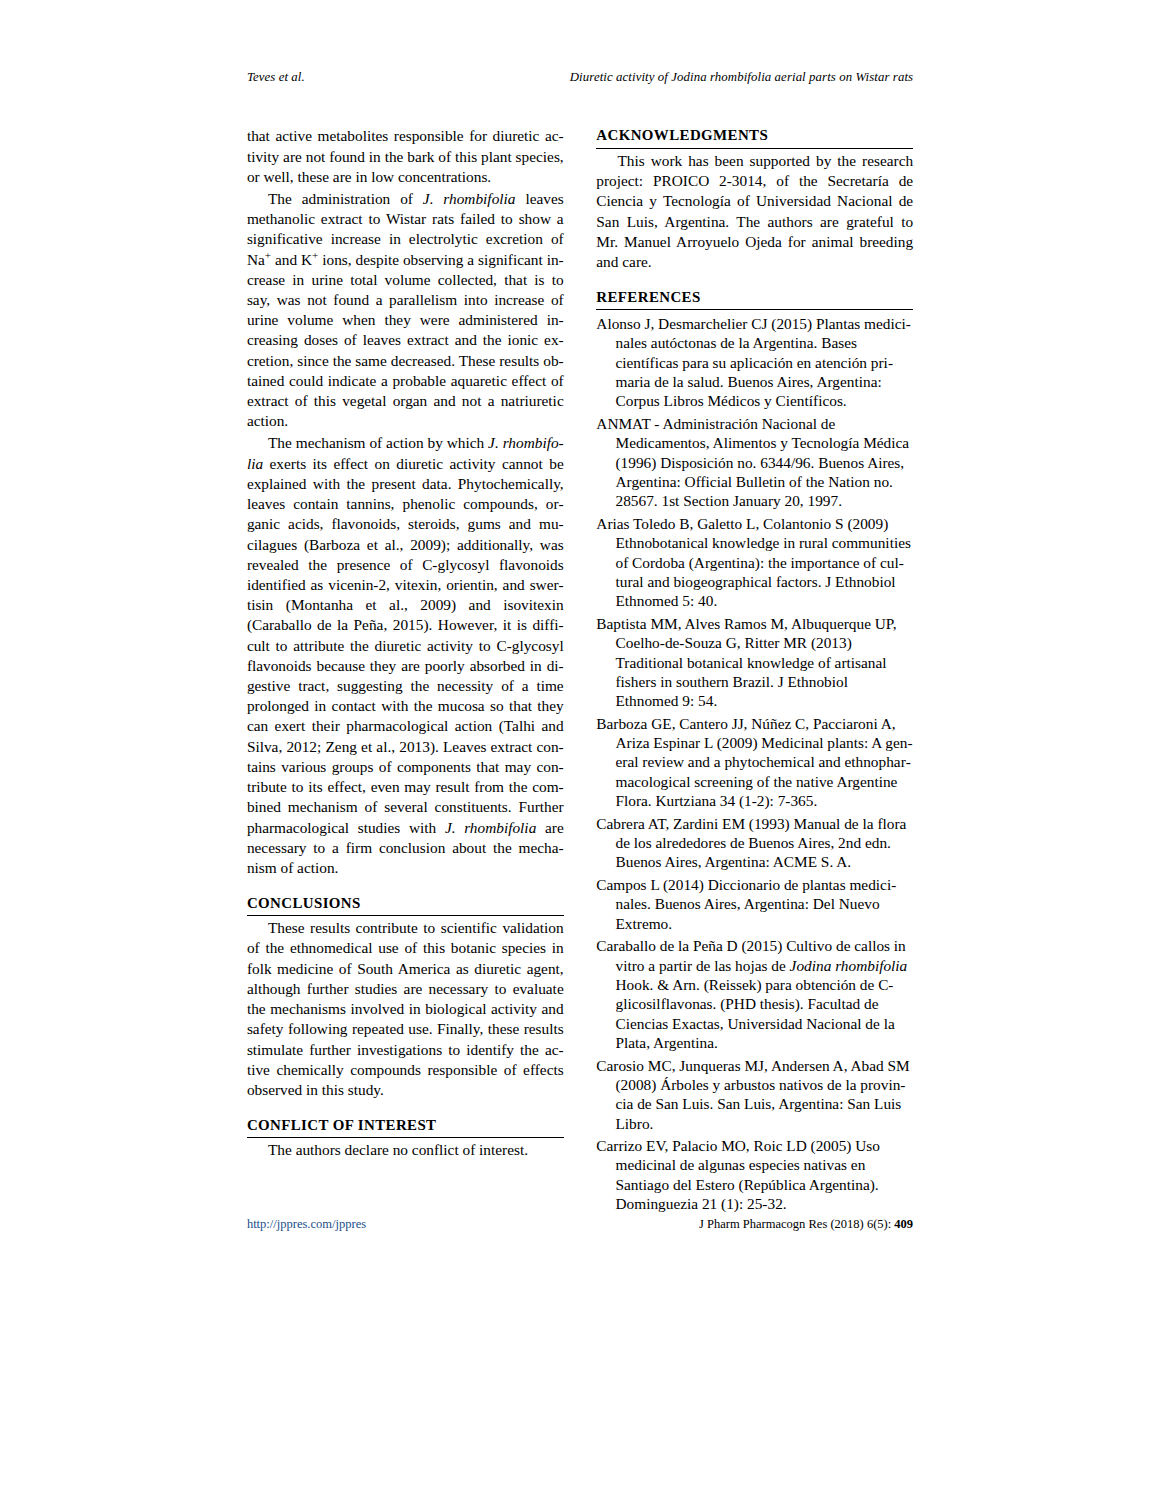Teves et al.
Diuretic activity of Jodina rhombifolia aerial parts on Wistar rats
that active metabolites responsible for diuretic activity are not found in the bark of this plant species, or well, these are in low concentrations.
The administration of J. rhombifolia leaves methanolic extract to Wistar rats failed to show a significative increase in electrolytic excretion of Na+ and K+ ions, despite observing a significant increase in urine total volume collected, that is to say, was not found a parallelism into increase of urine volume when they were administered increasing doses of leaves extract and the ionic excretion, since the same decreased. These results obtained could indicate a probable aquaretic effect of extract of this vegetal organ and not a natriuretic action.
The mechanism of action by which J. rhombifolia exerts its effect on diuretic activity cannot be explained with the present data. Phytochemically, leaves contain tannins, phenolic compounds, organic acids, flavonoids, steroids, gums and mucilagues (Barboza et al., 2009); additionally, was revealed the presence of C-glycosyl flavonoids identified as vicenin-2, vitexin, orientin, and swertisin (Montanha et al., 2009) and isovitexin (Caraballo de la Peña, 2015). However, it is difficult to attribute the diuretic activity to C-glycosyl flavonoids because they are poorly absorbed in digestive tract, suggesting the necessity of a time prolonged in contact with the mucosa so that they can exert their pharmacological action (Talhi and Silva, 2012; Zeng et al., 2013). Leaves extract contains various groups of components that may contribute to its effect, even may result from the combined mechanism of several constituents. Further pharmacological studies with J. rhombifolia are necessary to a firm conclusion about the mechanism of action.
CONCLUSIONS
These results contribute to scientific validation of the ethnomedical use of this botanic species in folk medicine of South America as diuretic agent, although further studies are necessary to evaluate the mechanisms involved in biological activity and safety following repeated use. Finally, these results stimulate further investigations to identify the active chemically compounds responsible of effects observed in this study.
CONFLICT OF INTEREST
The authors declare no conflict of interest.
ACKNOWLEDGMENTS
This work has been supported by the research project: PROICO 2-3014, of the Secretaría de Ciencia y Tecnología of Universidad Nacional de San Luis, Argentina. The authors are grateful to Mr. Manuel Arroyuelo Ojeda for animal breeding and care.
REFERENCES
Alonso J, Desmarchelier CJ (2015) Plantas medicinales autóctonas de la Argentina. Bases científicas para su aplicación en atención primaria de la salud. Buenos Aires, Argentina: Corpus Libros Médicos y Científicos.
ANMAT - Administración Nacional de Medicamentos, Alimentos y Tecnología Médica (1996) Disposición no. 6344/96. Buenos Aires, Argentina: Official Bulletin of the Nation no. 28567. 1st Section January 20, 1997.
Arias Toledo B, Galetto L, Colantonio S (2009) Ethnobotanical knowledge in rural communities of Cordoba (Argentina): the importance of cultural and biogeographical factors. J Ethnobiol Ethnomed 5: 40.
Baptista MM, Alves Ramos M, Albuquerque UP, Coelho-de-Souza G, Ritter MR (2013) Traditional botanical knowledge of artisanal fishers in southern Brazil. J Ethnobiol Ethnomed 9: 54.
Barboza GE, Cantero JJ, Núñez C, Pacciaroni A, Ariza Espinar L (2009) Medicinal plants: A general review and a phytochemical and ethnopharmacological screening of the native Argentine Flora. Kurtziana 34 (1-2): 7-365.
Cabrera AT, Zardini EM (1993) Manual de la flora de los alrededores de Buenos Aires, 2nd edn. Buenos Aires, Argentina: ACME S. A.
Campos L (2014) Diccionario de plantas medicinales. Buenos Aires, Argentina: Del Nuevo Extremo.
Caraballo de la Peña D (2015) Cultivo de callos in vitro a partir de las hojas de Jodina rhombifolia Hook. & Arn. (Reissek) para obtención de C-glicosilflavonas. (PHD thesis). Facultad de Ciencias Exactas, Universidad Nacional de la Plata, Argentina.
Carosio MC, Junqueras MJ, Andersen A, Abad SM (2008) Árboles y arbustos nativos de la provincia de San Luis. San Luis, Argentina: San Luis Libro.
Carrizo EV, Palacio MO, Roic LD (2005) Uso medicinal de algunas especies nativas en Santiago del Estero (República Argentina). Dominguezia 21 (1): 25-32.
http://jppres.com/jppres
J Pharm Pharmacogn Res (2018) 6(5): 409